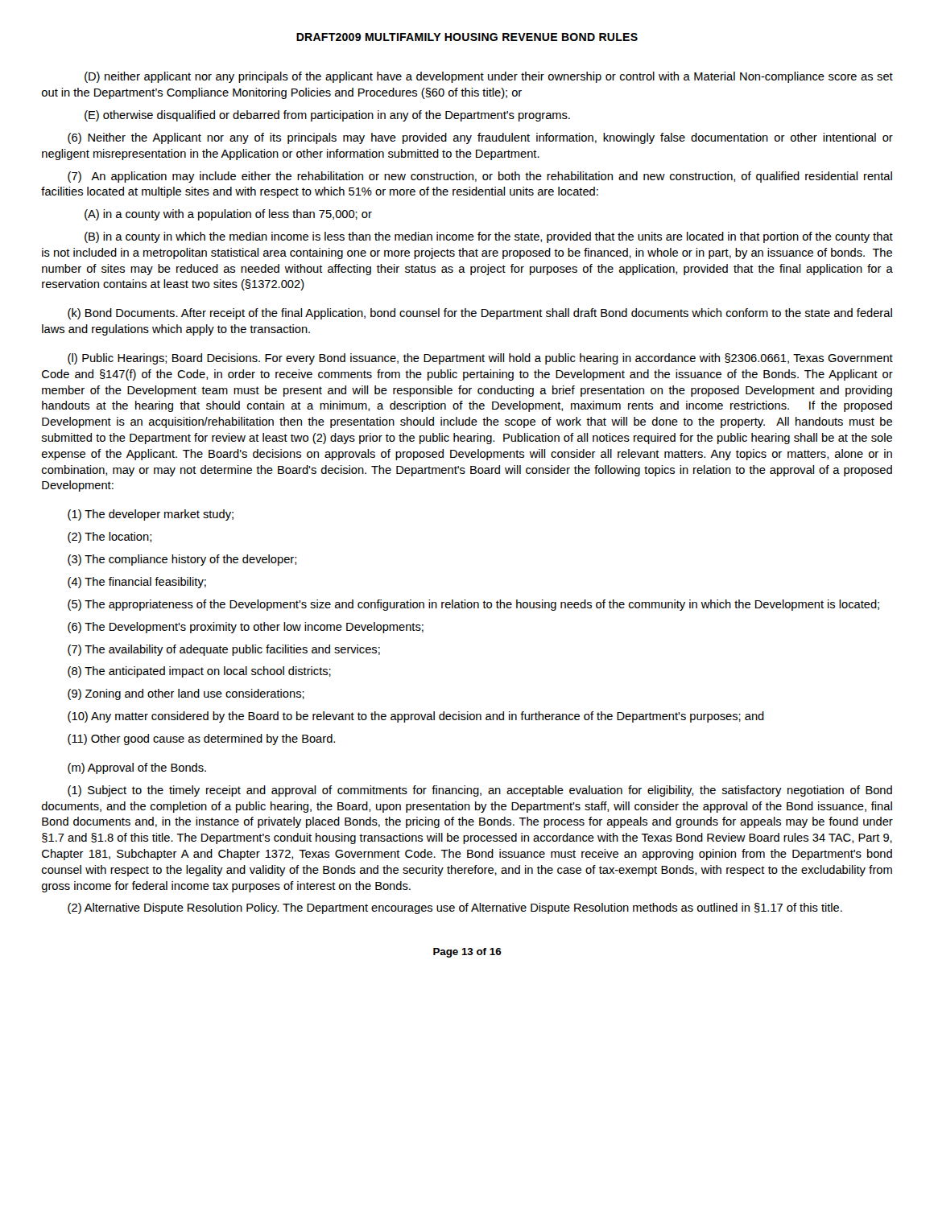DRAFT2009 MULTIFAMILY HOUSING REVENUE BOND RULES
(D) neither applicant nor any principals of the applicant have a development under their ownership or control with a Material Non-compliance score as set out in the Department’s Compliance Monitoring Policies and Procedures (§60 of this title); or
(E) otherwise disqualified or debarred from participation in any of the Department's programs.
(6) Neither the Applicant nor any of its principals may have provided any fraudulent information, knowingly false documentation or other intentional or negligent misrepresentation in the Application or other information submitted to the Department.
(7) An application may include either the rehabilitation or new construction, or both the rehabilitation and new construction, of qualified residential rental facilities located at multiple sites and with respect to which 51% or more of the residential units are located:
(A) in a county with a population of less than 75,000; or
(B) in a county in which the median income is less than the median income for the state, provided that the units are located in that portion of the county that is not included in a metropolitan statistical area containing one or more projects that are proposed to be financed, in whole or in part, by an issuance of bonds. The number of sites may be reduced as needed without affecting their status as a project for purposes of the application, provided that the final application for a reservation contains at least two sites (§1372.002)
(k) Bond Documents. After receipt of the final Application, bond counsel for the Department shall draft Bond documents which conform to the state and federal laws and regulations which apply to the transaction.
(l) Public Hearings; Board Decisions. For every Bond issuance, the Department will hold a public hearing in accordance with §2306.0661, Texas Government Code and §147(f) of the Code, in order to receive comments from the public pertaining to the Development and the issuance of the Bonds. The Applicant or member of the Development team must be present and will be responsible for conducting a brief presentation on the proposed Development and providing handouts at the hearing that should contain at a minimum, a description of the Development, maximum rents and income restrictions. If the proposed Development is an acquisition/rehabilitation then the presentation should include the scope of work that will be done to the property. All handouts must be submitted to the Department for review at least two (2) days prior to the public hearing. Publication of all notices required for the public hearing shall be at the sole expense of the Applicant. The Board's decisions on approvals of proposed Developments will consider all relevant matters. Any topics or matters, alone or in combination, may or may not determine the Board's decision. The Department's Board will consider the following topics in relation to the approval of a proposed Development:
(1) The developer market study;
(2) The location;
(3) The compliance history of the developer;
(4) The financial feasibility;
(5) The appropriateness of the Development's size and configuration in relation to the housing needs of the community in which the Development is located;
(6) The Development's proximity to other low income Developments;
(7) The availability of adequate public facilities and services;
(8) The anticipated impact on local school districts;
(9) Zoning and other land use considerations;
(10) Any matter considered by the Board to be relevant to the approval decision and in furtherance of the Department's purposes; and
(11) Other good cause as determined by the Board.
(m) Approval of the Bonds.
(1) Subject to the timely receipt and approval of commitments for financing, an acceptable evaluation for eligibility, the satisfactory negotiation of Bond documents, and the completion of a public hearing, the Board, upon presentation by the Department's staff, will consider the approval of the Bond issuance, final Bond documents and, in the instance of privately placed Bonds, the pricing of the Bonds. The process for appeals and grounds for appeals may be found under §1.7 and §1.8 of this title. The Department's conduit housing transactions will be processed in accordance with the Texas Bond Review Board rules 34 TAC, Part 9, Chapter 181, Subchapter A and Chapter 1372, Texas Government Code. The Bond issuance must receive an approving opinion from the Department's bond counsel with respect to the legality and validity of the Bonds and the security therefore, and in the case of tax-exempt Bonds, with respect to the excludability from gross income for federal income tax purposes of interest on the Bonds.
(2) Alternative Dispute Resolution Policy. The Department encourages use of Alternative Dispute Resolution methods as outlined in §1.17 of this title.
Page 13 of 16